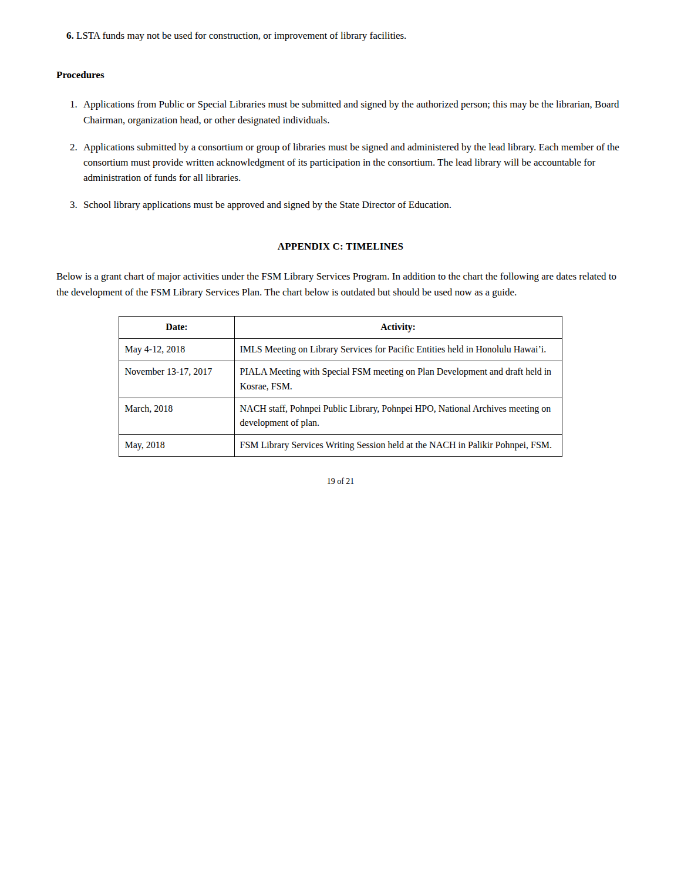LSTA funds may not be used for construction, or improvement of library facilities.
Procedures
Applications from Public or Special Libraries must be submitted and signed by the authorized person; this may be the librarian, Board Chairman, organization head, or other designated individuals.
Applications submitted by a consortium or group of libraries must be signed and administered by the lead library. Each member of the consortium must provide written acknowledgment of its participation in the consortium. The lead library will be accountable for administration of funds for all libraries.
School library applications must be approved and signed by the State Director of Education.
APPENDIX C: TIMELINES
Below is a grant chart of major activities under the FSM Library Services Program. In addition to the chart the following are dates related to the development of the FSM Library Services Plan. The chart below is outdated but should be used now as a guide.
| Date: | Activity: |
| --- | --- |
| May 4-12, 2018 | IMLS Meeting on Library Services for Pacific Entities held in Honolulu Hawai’i. |
| November 13-17, 2017 | PIALA Meeting with Special FSM meeting on Plan Development and draft held in Kosrae, FSM. |
| March, 2018 | NACH staff, Pohnpei Public Library, Pohnpei HPO, National Archives meeting on development of plan. |
| May, 2018 | FSM Library Services Writing Session held at the NACH in Palikir Pohnpei, FSM. |
19 of 21